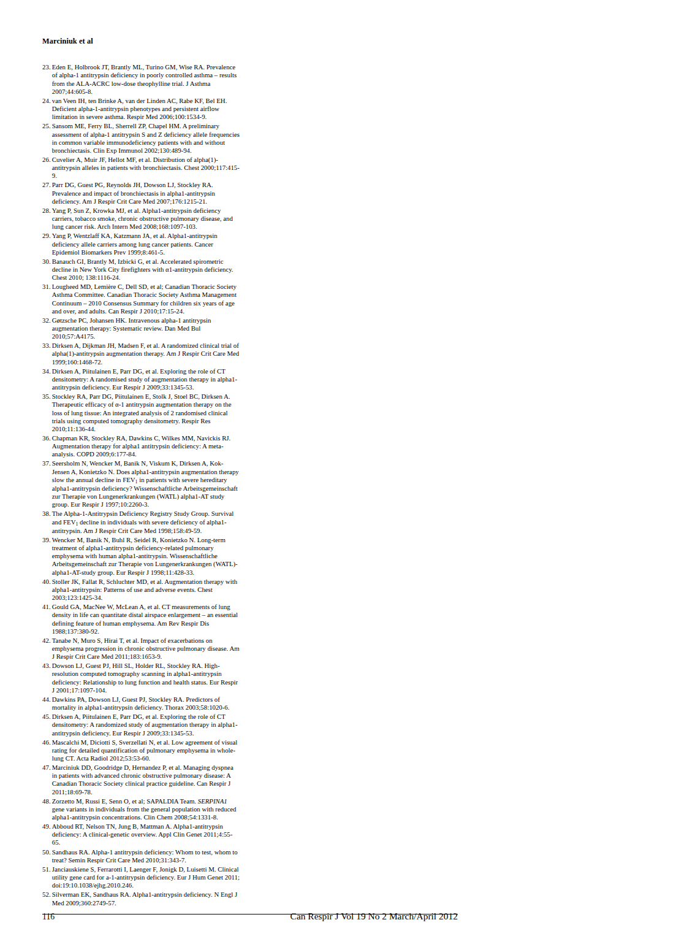Marciniuk et al
23. Eden E, Holbrook JT, Brantly ML, Turino GM, Wise RA. Prevalence of alpha-1 antitrypsin deficiency in poorly controlled asthma – results from the ALA-ACRC low-dose theophylline trial. J Asthma 2007;44:605-8.
24. van Veen IH, ten Brinke A, van der Linden AC, Rabe KF, Bel EH. Deficient alpha-1-antitrypsin phenotypes and persistent airflow limitation in severe asthma. Respir Med 2006;100:1534-9.
25. Sansom ME, Ferry BL, Sherrell ZP, Chapel HM. A preliminary assessment of alpha-1 antitrypsin S and Z deficiency allele frequencies in common variable immunodeficiency patients with and without bronchiectasis. Clin Exp Immunol 2002;130:489-94.
26. Cuvelier A, Muir JF, Hellot MF, et al. Distribution of alpha(1)-antitrypsin alleles in patients with bronchiectasis. Chest 2000;117:415-9.
27. Parr DG, Guest PG, Reynolds JH, Dowson LJ, Stockley RA. Prevalence and impact of bronchiectasis in alpha1-antitrypsin deficiency. Am J Respir Crit Care Med 2007;176:1215-21.
28. Yang P, Sun Z, Krowka MJ, et al. Alpha1-antitrypsin deficiency carriers, tobacco smoke, chronic obstructive pulmonary disease, and lung cancer risk. Arch Intern Med 2008;168:1097-103.
29. Yang P, Wentzlaff KA, Katzmann JA, et al. Alpha1-antitrypsin deficiency allele carriers among lung cancer patients. Cancer Epidemiol Biomarkers Prev 1999;8:461-5.
30. Banauch GI, Brantly M, Izbicki G, et al. Accelerated spirometric decline in New York City firefighters with α1-antitrypsin deficiency. Chest 2010; 138:1116-24.
31. Lougheed MD, Lemière C, Dell SD, et al; Canadian Thoracic Society Asthma Committee. Canadian Thoracic Society Asthma Management Continuum – 2010 Consensus Summary for children six years of age and over, and adults. Can Respir J 2010;17:15-24.
32. Gøtzsche PC, Johansen HK. Intravenous alpha-1 antitrypsin augmentation therapy: Systematic review. Dan Med Bul 2010;57:A4175.
33. Dirksen A, Dijkman JH, Madsen F, et al. A randomized clinical trial of alpha(1)-antitrypsin augmentation therapy. Am J Respir Crit Care Med 1999;160:1468-72.
34. Dirksen A, Piitulainen E, Parr DG, et al. Exploring the role of CT densitometry: A randomised study of augmentation therapy in alpha1-antitrypsin deficiency. Eur Respir J 2009;33:1345-53.
35. Stockley RA, Parr DG, Piitulainen E, Stolk J, Stoel BC, Dirksen A. Therapeutic efficacy of α-1 antitrypsin augmentation therapy on the loss of lung tissue: An integrated analysis of 2 randomised clinical trials using computed tomography densitometry. Respir Res 2010;11:136-44.
36. Chapman KR, Stockley RA, Dawkins C, Wilkes MM, Navickis RJ. Augmentation therapy for alpha1 antitrypsin deficiency: A meta-analysis. COPD 2009;6:177-84.
37. Seersholm N, Wencker M, Banik N, Viskum K, Dirksen A, Kok-Jensen A, Konietzko N. Does alpha1-antitrypsin augmentation therapy slow the annual decline in FEV1 in patients with severe hereditary alpha1-antitrypsin deficiency? Wissenschaftliche Arbeitsgemeinschaft zur Therapie von Lungenerkrankungen (WATL) alpha1-AT study group. Eur Respir J 1997;10:2260-3.
38. The Alpha-1-Antitrypsin Deficiency Registry Study Group. Survival and FEV1 decline in individuals with severe deficiency of alpha1-antitrypsin. Am J Respir Crit Care Med 1998;158:49-59.
39. Wencker M, Banik N, Buhl R, Seidel R, Konietzko N. Long-term treatment of alpha1-antitrypsin deficiency-related pulmonary emphysema with human alpha1-antitrypsin. Wissenschaftliche Arbeitsgemeinschaft zur Therapie von Lungenerkrankungen (WATL)-alpha1-AT-study group. Eur Respir J 1998;11:428-33.
40. Stoller JK, Fallat R, Schluchter MD, et al. Augmentation therapy with alpha1-antitrypsin: Patterns of use and adverse events. Chest 2003;123:1425-34.
41. Gould GA, MacNee W, McLean A, et al. CT measurements of lung density in life can quantitate distal airspace enlargement – an essential defining feature of human emphysema. Am Rev Respir Dis 1988;137:380-92.
42. Tanabe N, Muro S, Hirai T, et al. Impact of exacerbations on emphysema progression in chronic obstructive pulmonary disease. Am J Respir Crit Care Med 2011;183:1653-9.
43. Dowson LJ, Guest PJ, Hill SL, Holder RL, Stockley RA. High-resolution computed tomography scanning in alpha1-antitrypsin deficiency: Relationship to lung function and health status. Eur Respir J 2001;17:1097-104.
44. Dawkins PA, Dowson LJ, Guest PJ, Stockley RA. Predictors of mortality in alpha1-antitrypsin deficiency. Thorax 2003;58:1020-6.
45. Dirksen A, Piitulainen E, Parr DG, et al. Exploring the role of CT densitometry: A randomized study of augmentation therapy in alpha1-antitrypsin deficiency. Eur Respir J 2009;33:1345-53.
46. Mascalchi M, Diciotti S, Sverzellati N, et al. Low agreement of visual rating for detailed quantification of pulmonary emphysema in whole-lung CT. Acta Radiol 2012;53:53-60.
47. Marciniuk DD, Goodridge D, Hernandez P, et al. Managing dyspnea in patients with advanced chronic obstructive pulmonary disease: A Canadian Thoracic Society clinical practice guideline. Can Respir J 2011;18:69-78.
48. Zorzetto M, Russi E, Senn O, et al; SAPALDIA Team. SERPINA1 gene variants in individuals from the general population with reduced alpha1-antitrypsin concentrations. Clin Chem 2008;54:1331-8.
49. Abboud RT, Nelson TN, Jung B, Mattman A. Alpha1-antitrypsin deficiency: A clinical-genetic overview. Appl Clin Genet 2011;4:55-65.
50. Sandhaus RA. Alpha-1 antitrypsin deficiency: Whom to test, whom to treat? Semin Respir Crit Care Med 2010;31:343-7.
51. Janciauskiene S, Ferrarotti I, Laenger F, Jonigk D, Luisetti M. Clinical utility gene card for a-1-antitrypsin deficiency. Eur J Hum Genet 2011; doi:19:10.1038/ejhg.2010.246.
52. Silverman EK, Sandhaus RA. Alpha1-antitrypsin deficiency. N Engl J Med 2009;360:2749-57.
116
Can Respir J Vol 19 No 2 March/April 2012